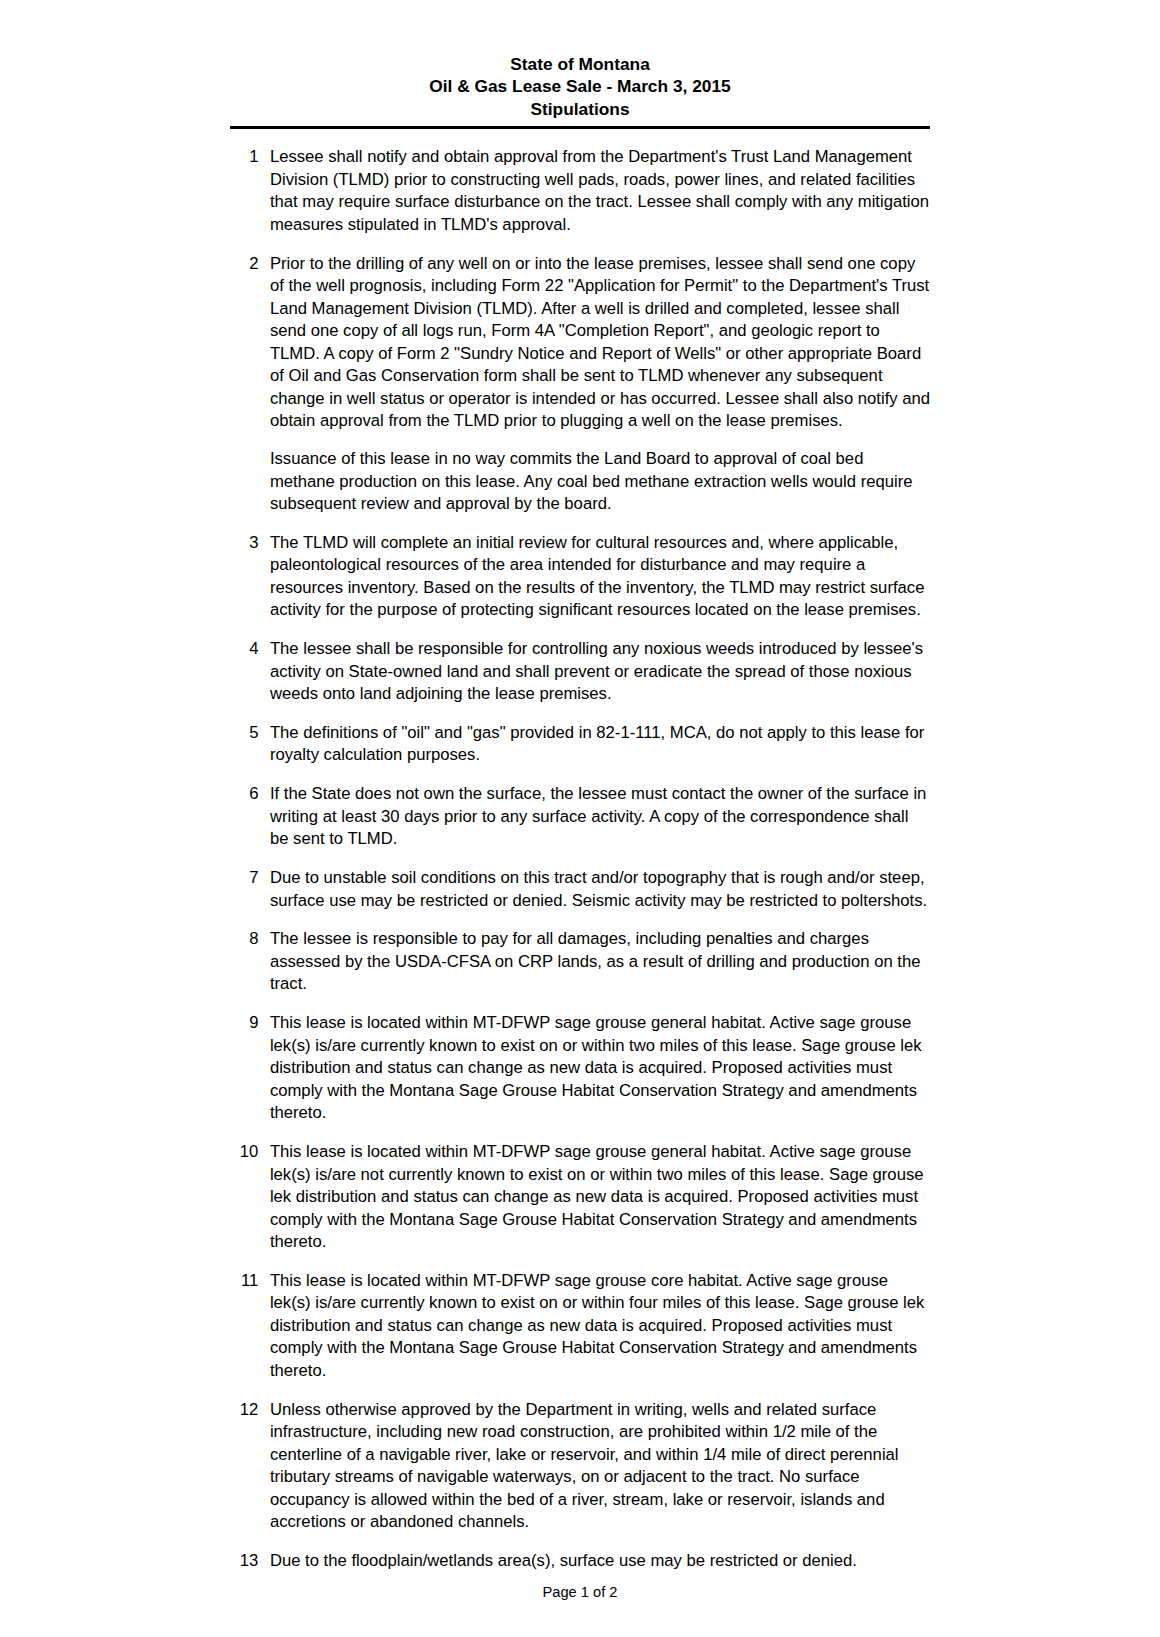State of Montana
Oil & Gas Lease Sale - March 3, 2015
Stipulations
Lessee shall notify and obtain approval from the Department's Trust Land Management Division (TLMD) prior to constructing well pads, roads, power lines, and related facilities that may require surface disturbance on the tract. Lessee shall comply with any mitigation measures stipulated in TLMD's approval.
Prior to the drilling of any well on or into the lease premises, lessee shall send one copy of the well prognosis, including Form 22 "Application for Permit" to the Department's Trust Land Management Division (TLMD). After a well is drilled and completed, lessee shall send one copy of all logs run, Form 4A "Completion Report", and geologic report to TLMD. A copy of Form 2 "Sundry Notice and Report of Wells" or other appropriate Board of Oil and Gas Conservation form shall be sent to TLMD whenever any subsequent change in well status or operator is intended or has occurred. Lessee shall also notify and obtain approval from the TLMD prior to plugging a well on the lease premises.
Issuance of this lease in no way commits the Land Board to approval of coal bed methane production on this lease. Any coal bed methane extraction wells would require subsequent review and approval by the board.
The TLMD will complete an initial review for cultural resources and, where applicable, paleontological resources of the area intended for disturbance and may require a resources inventory. Based on the results of the inventory, the TLMD may restrict surface activity for the purpose of protecting significant resources located on the lease premises.
The lessee shall be responsible for controlling any noxious weeds introduced by lessee's activity on State-owned land and shall prevent or eradicate the spread of those noxious weeds onto land adjoining the lease premises.
The definitions of "oil" and "gas" provided in 82-1-111, MCA, do not apply to this lease for royalty calculation purposes.
If the State does not own the surface, the lessee must contact the owner of the surface in writing at least 30 days prior to any surface activity. A copy of the correspondence shall be sent to TLMD.
Due to unstable soil conditions on this tract and/or topography that is rough and/or steep, surface use may be restricted or denied. Seismic activity may be restricted to poltershots.
The lessee is responsible to pay for all damages, including penalties and charges assessed by the USDA-CFSA on CRP lands, as a result of drilling and production on the tract.
This lease is located within MT-DFWP sage grouse general habitat. Active sage grouse lek(s) is/are currently known to exist on or within two miles of this lease. Sage grouse lek distribution and status can change as new data is acquired. Proposed activities must comply with the Montana Sage Grouse Habitat Conservation Strategy and amendments thereto.
This lease is located within MT-DFWP sage grouse general habitat. Active sage grouse lek(s) is/are not currently known to exist on or within two miles of this lease. Sage grouse lek distribution and status can change as new data is acquired. Proposed activities must comply with the Montana Sage Grouse Habitat Conservation Strategy and amendments thereto.
This lease is located within MT-DFWP sage grouse core habitat. Active sage grouse lek(s) is/are currently known to exist on or within four miles of this lease. Sage grouse lek distribution and status can change as new data is acquired. Proposed activities must comply with the Montana Sage Grouse Habitat Conservation Strategy and amendments thereto.
Unless otherwise approved by the Department in writing, wells and related surface infrastructure, including new road construction, are prohibited within 1/2 mile of the centerline of a navigable river, lake or reservoir, and within 1/4 mile of direct perennial tributary streams of navigable waterways, on or adjacent to the tract. No surface occupancy is allowed within the bed of a river, stream, lake or reservoir, islands and accretions or abandoned channels.
Due to the floodplain/wetlands area(s), surface use may be restricted or denied.
Page 1 of 2